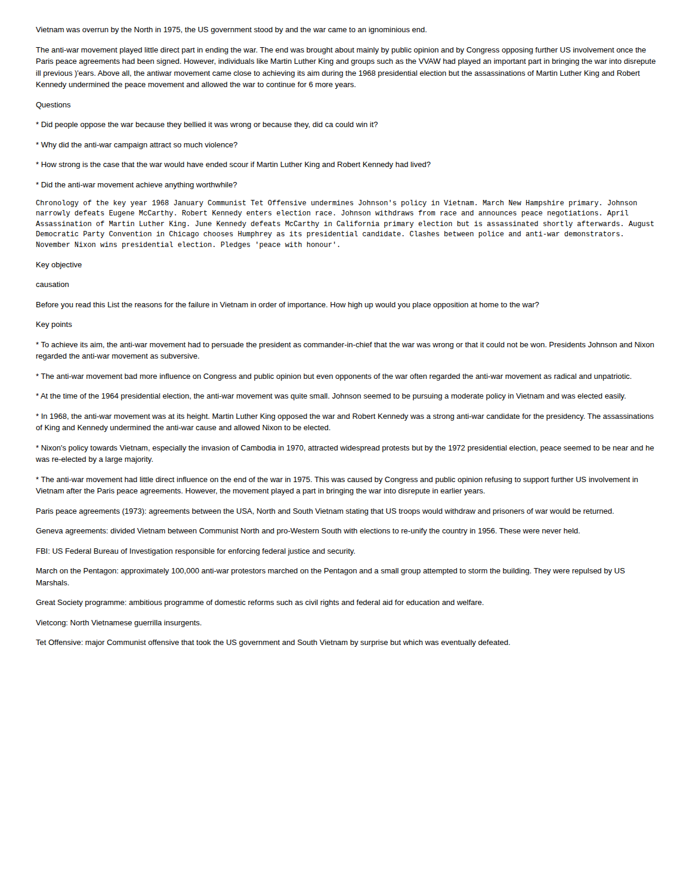Vietnam was overrun by the North in 1975, the US government stood by and the war came to an ignominious end.
The anti-war movement played little direct part in ending the war. The end was brought about mainly by public opinion and by Congress opposing further US involvement once the Paris peace agreements had been signed. However, individuals like Martin Luther King and groups such as the VVAW had played an important part in bringing the war into disrepute ill previous )'ears. Above all, the antiwar movement came close to achieving its aim during the 1968 presidential election but the assassinations of Martin Luther King and Robert Kennedy undermined the peace movement and allowed the war to continue for 6 more years.
Questions
* Did people oppose the war because they bellied it was wrong or because they, did ca could win it?
* Why did the anti-war campaign attract so much violence?
* How strong is the case that the war would have ended scour if Martin Luther King and Robert Kennedy had lived?
* Did the anti-war movement achieve anything worthwhile?
Chronology of the key year 1968 January Communist Tet Offensive undermines Johnson's policy in Vietnam. March New Hampshire primary. Johnson narrowly defeats Eugene McCarthy. Robert Kennedy enters election race. Johnson withdraws from race and announces peace negotiations. April Assassination of Martin Luther King. June Kennedy defeats McCarthy in California primary election but is assassinated shortly afterwards. August Democratic Party Convention in Chicago chooses Humphrey as its presidential candidate. Clashes between police and anti-war demonstrators. November Nixon wins presidential election. Pledges 'peace with honour'.
Key objective
causation
Before you read this List the reasons for the failure in Vietnam in order of importance. How high up would you place opposition at home to the war?
Key points
* To achieve its aim, the anti-war movement had to persuade the president as commander-in-chief that the war was wrong or that it could not be won. Presidents Johnson and Nixon regarded the anti-war movement as subversive.
* The anti-war movement bad more influence on Congress and public opinion but even opponents of the war often regarded the anti-war movement as radical and unpatriotic.
* At the time of the 1964 presidential election, the anti-war movement was quite small. Johnson seemed to be pursuing a moderate policy in Vietnam and was elected easily.
* In 1968, the anti-war movement was at its height. Martin Luther King opposed the war and Robert Kennedy was a strong anti-war candidate for the presidency. The assassinations of King and Kennedy undermined the anti-war cause and allowed Nixon to be elected.
* Nixon's policy towards Vietnam, especially the invasion of Cambodia in 1970, attracted widespread protests but by the 1972 presidential election, peace seemed to be near and he was re-elected by a large majority.
* The anti-war movement had little direct influence on the end of the war in 1975. This was caused by Congress and public opinion refusing to support further US involvement in Vietnam after the Paris peace agreements. However, the movement played a part in bringing the war into disrepute in earlier years.
Paris peace agreements (1973): agreements between the USA, North and South Vietnam stating that US troops would withdraw and prisoners of war would be returned.
Geneva agreements: divided Vietnam between Communist North and pro-Western South with elections to re-unify the country in 1956. These were never held.
FBI: US Federal Bureau of Investigation responsible for enforcing federal justice and security.
March on the Pentagon: approximately 100,000 anti-war protestors marched on the Pentagon and a small group attempted to storm the building. They were repulsed by US Marshals.
Great Society programme: ambitious programme of domestic reforms such as civil rights and federal aid for education and welfare.
Vietcong: North Vietnamese guerrilla insurgents.
Tet Offensive: major Communist offensive that took the US government and South Vietnam by surprise but which was eventually defeated.